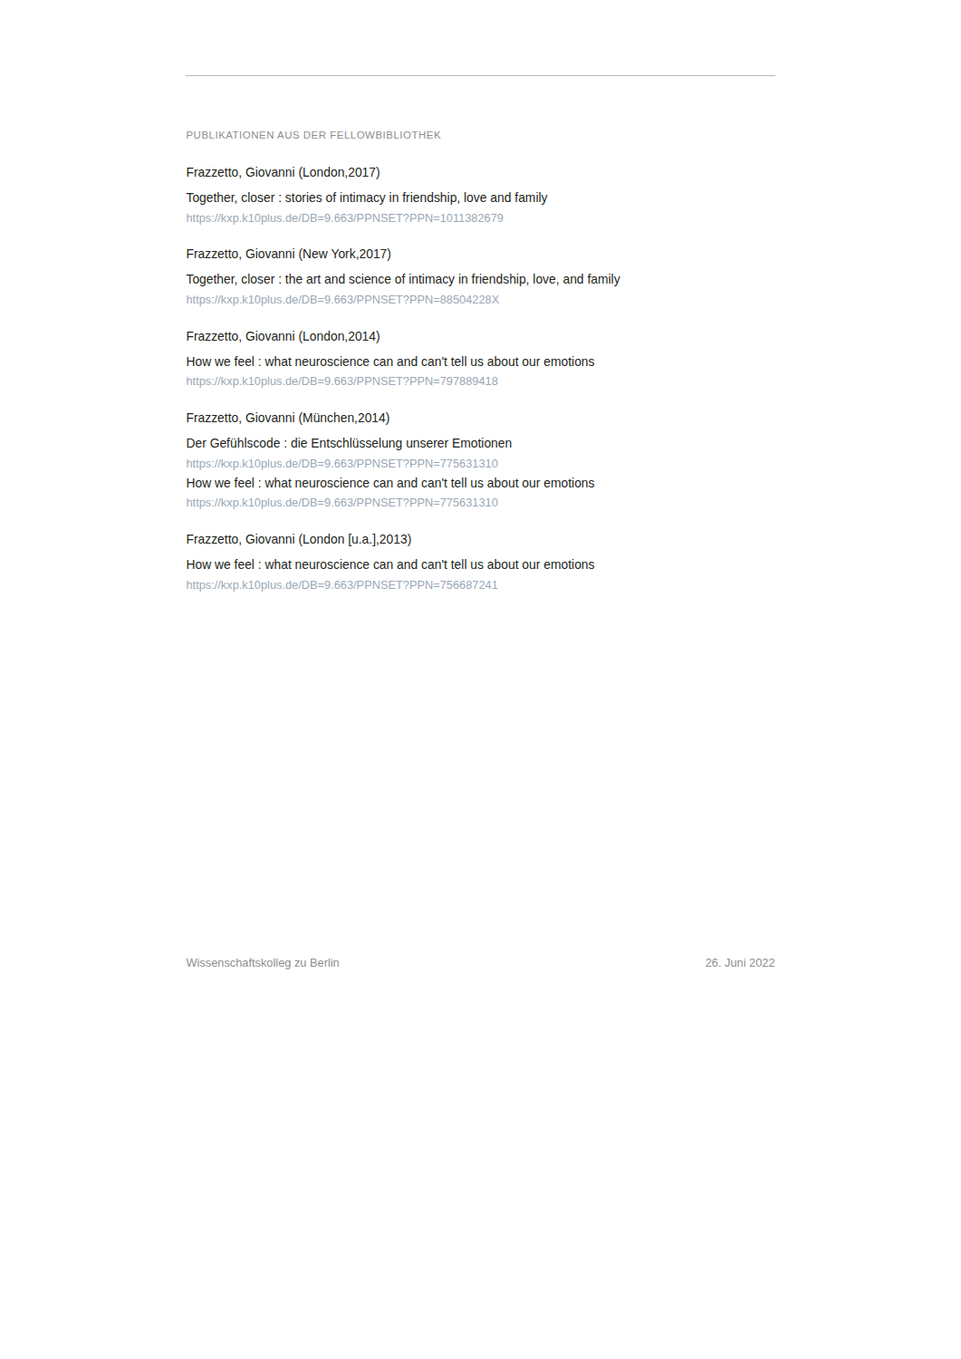Publikationen aus der Fellowbibliothek
Frazzetto, Giovanni (London,2017)
Together, closer : stories of intimacy in friendship, love and family
https://kxp.k10plus.de/DB=9.663/PPNSET?PPN=1011382679
Frazzetto, Giovanni (New York,2017)
Together, closer : the art and science of intimacy in friendship, love, and family
https://kxp.k10plus.de/DB=9.663/PPNSET?PPN=88504228X
Frazzetto, Giovanni (London,2014)
How we feel : what neuroscience can and can't tell us about our emotions
https://kxp.k10plus.de/DB=9.663/PPNSET?PPN=797889418
Frazzetto, Giovanni (München,2014)
Der Gefühlscode : die Entschlüsselung unserer Emotionen
https://kxp.k10plus.de/DB=9.663/PPNSET?PPN=775631310
How we feel : what neuroscience can and can't tell us about our emotions
https://kxp.k10plus.de/DB=9.663/PPNSET?PPN=775631310
Frazzetto, Giovanni (London [u.a.],2013)
How we feel : what neuroscience can and can't tell us about our emotions
https://kxp.k10plus.de/DB=9.663/PPNSET?PPN=756687241
Wissenschaftskolleg zu Berlin 26. Juni 2022